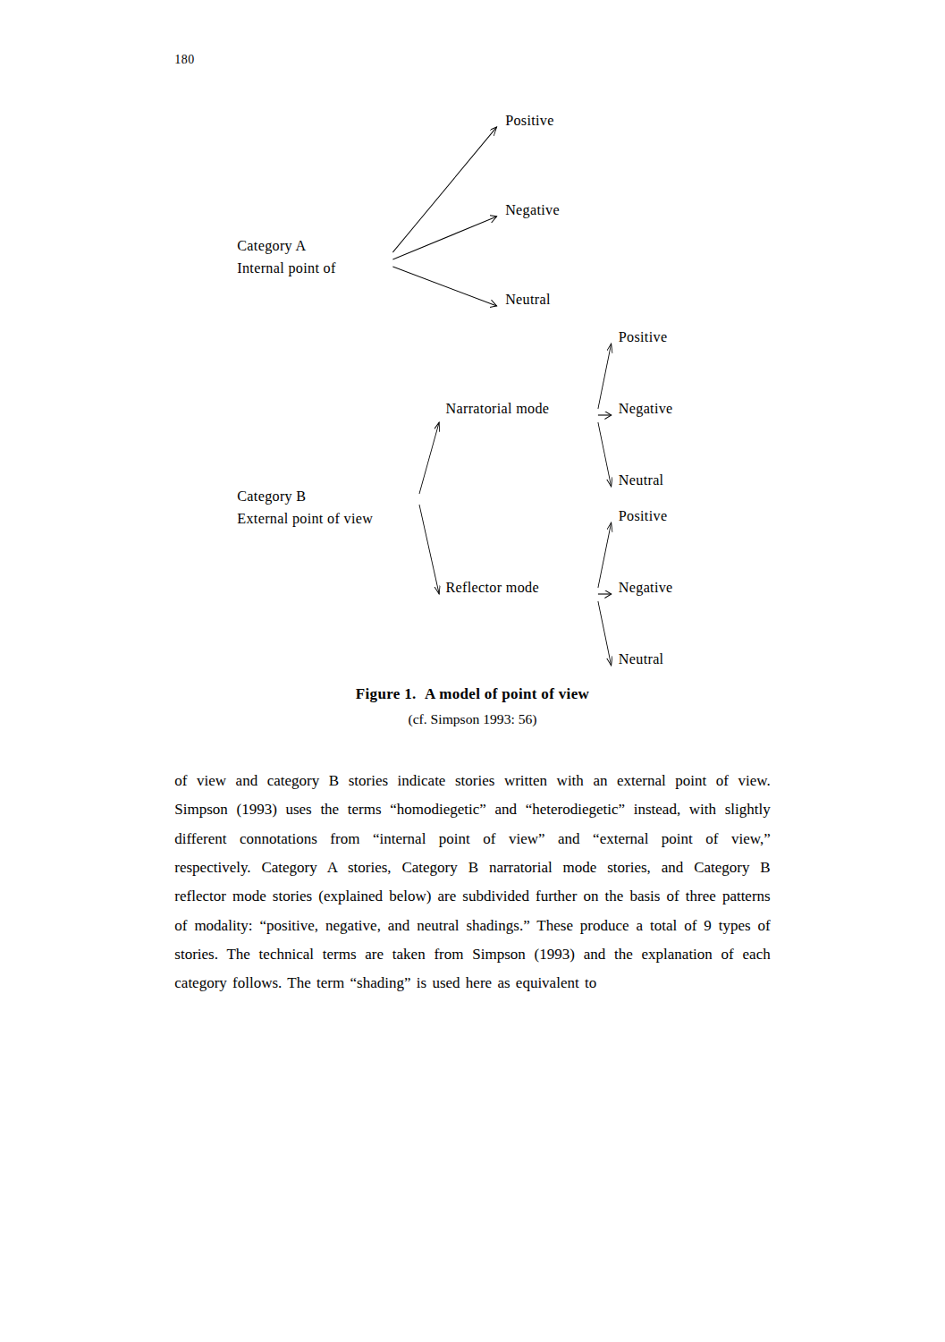180
Category A
Internal point of Positive Negative Neutral Category B
External point of view Narratorial mode Reflector mode Positive Negative Neutral Positive Negative Neutral
Figure 1. A model of point of view (cf. Simpson 1993: 56)
of view and category B stories indicate stories written with an external point of view. Simpson (1993) uses the terms “homodiegetic” and “heterodiegetic” instead, with slightly different connotations from “internal point of view” and “external point of view,” respectively. Category A stories, Category B narratorial mode stories, and Category B reflector mode stories (explained below) are subdivided further on the basis of three patterns of modality: “positive, negative, and neutral shadings.” These produce a total of 9 types of stories. The technical terms are taken from Simpson (1993) and the explanation of each category follows. The term “shading” is used here as equivalent to